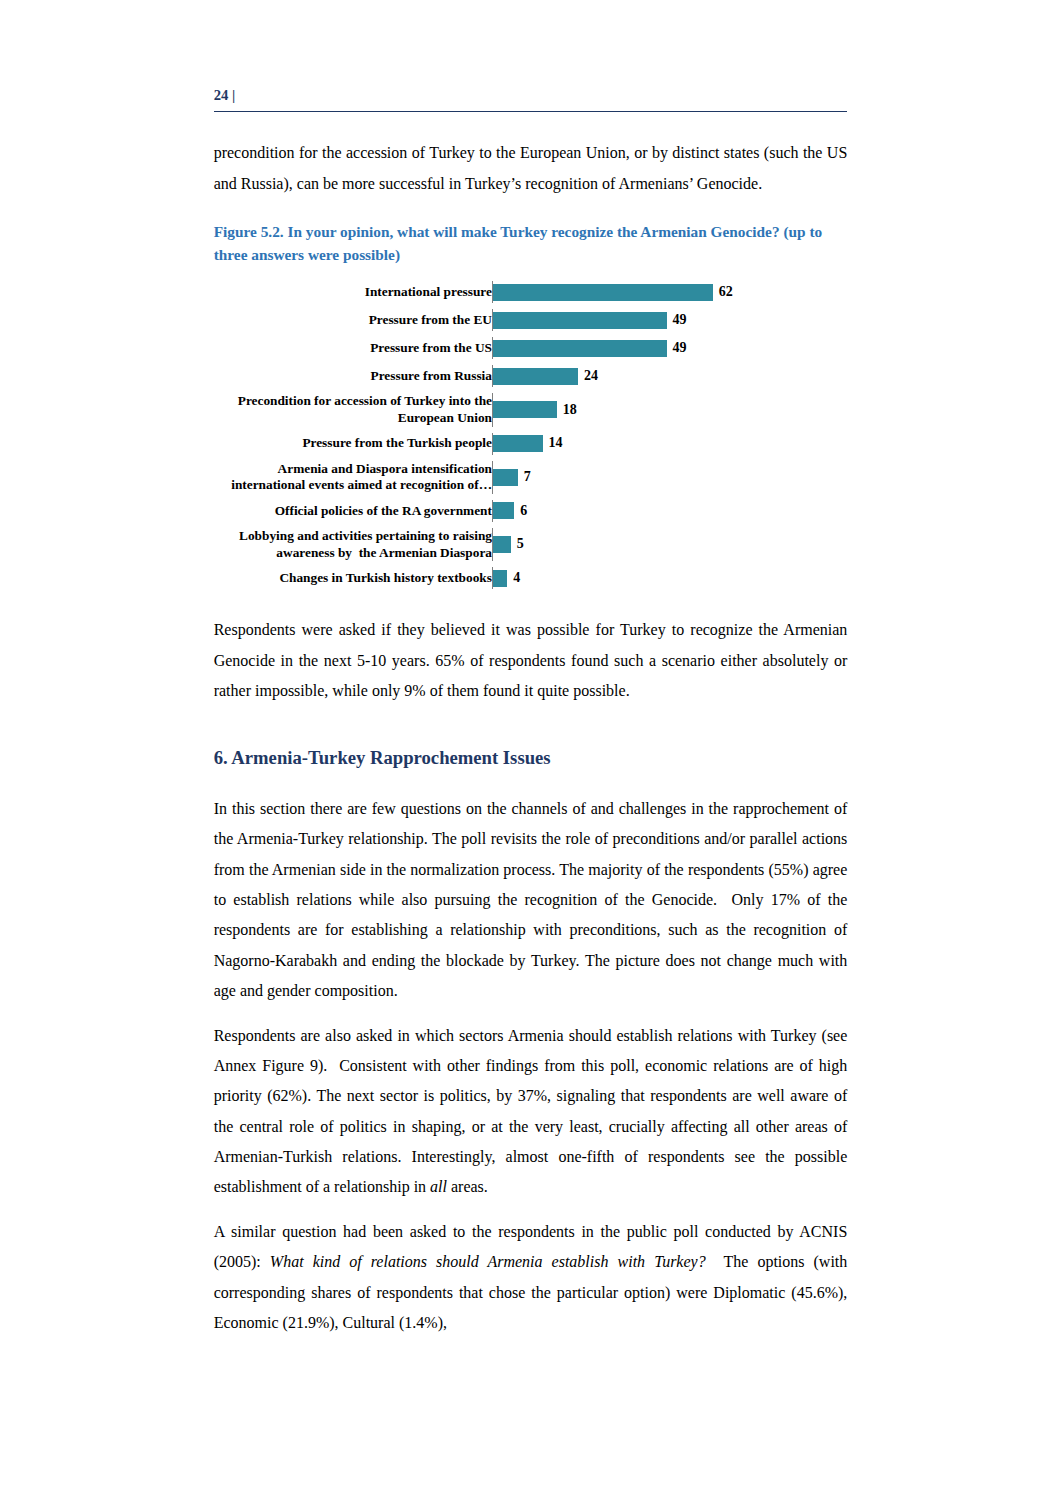24 |
precondition for the accession of Turkey to the European Union, or by distinct states (such the US and Russia), can be more successful in Turkey’s recognition of Armenians’ Genocide.
Figure 5.2. In your opinion, what will make Turkey recognize the Armenian Genocide? (up to three answers were possible)
| International pressure | 62 |
| Pressure from the EU | 49 |
| Pressure from the US | 49 |
| Pressure from Russia | 24 |
| Precondition for accession of Turkey into the European Union | 18 |
| Pressure from the Turkish people | 14 |
| Armenia and Diaspora intensification international events aimed at recognition of… | 7 |
| Official policies of the RA government | 6 |
| Lobbying and activities pertaining to raising awareness by the Armenian Diaspora | 5 |
| Changes in Turkish history textbooks | 4 |
Respondents were asked if they believed it was possible for Turkey to recognize the Armenian Genocide in the next 5-10 years. 65% of respondents found such a scenario either absolutely or rather impossible, while only 9% of them found it quite possible.
6. Armenia-Turkey Rapprochement Issues
In this section there are few questions on the channels of and challenges in the rapprochement of the Armenia-Turkey relationship. The poll revisits the role of preconditions and/or parallel actions from the Armenian side in the normalization process. The majority of the respondents (55%) agree to establish relations while also pursuing the recognition of the Genocide. Only 17% of the respondents are for establishing a relationship with preconditions, such as the recognition of Nagorno-Karabakh and ending the blockade by Turkey. The picture does not change much with age and gender composition.
Respondents are also asked in which sectors Armenia should establish relations with Turkey (see Annex Figure 9). Consistent with other findings from this poll, economic relations are of high priority (62%). The next sector is politics, by 37%, signaling that respondents are well aware of the central role of politics in shaping, or at the very least, crucially affecting all other areas of Armenian-Turkish relations. Interestingly, almost one-fifth of respondents see the possible establishment of a relationship in all areas.
A similar question had been asked to the respondents in the public poll conducted by ACNIS (2005): What kind of relations should Armenia establish with Turkey? The options (with corresponding shares of respondents that chose the particular option) were Diplomatic (45.6%), Economic (21.9%), Cultural (1.4%),